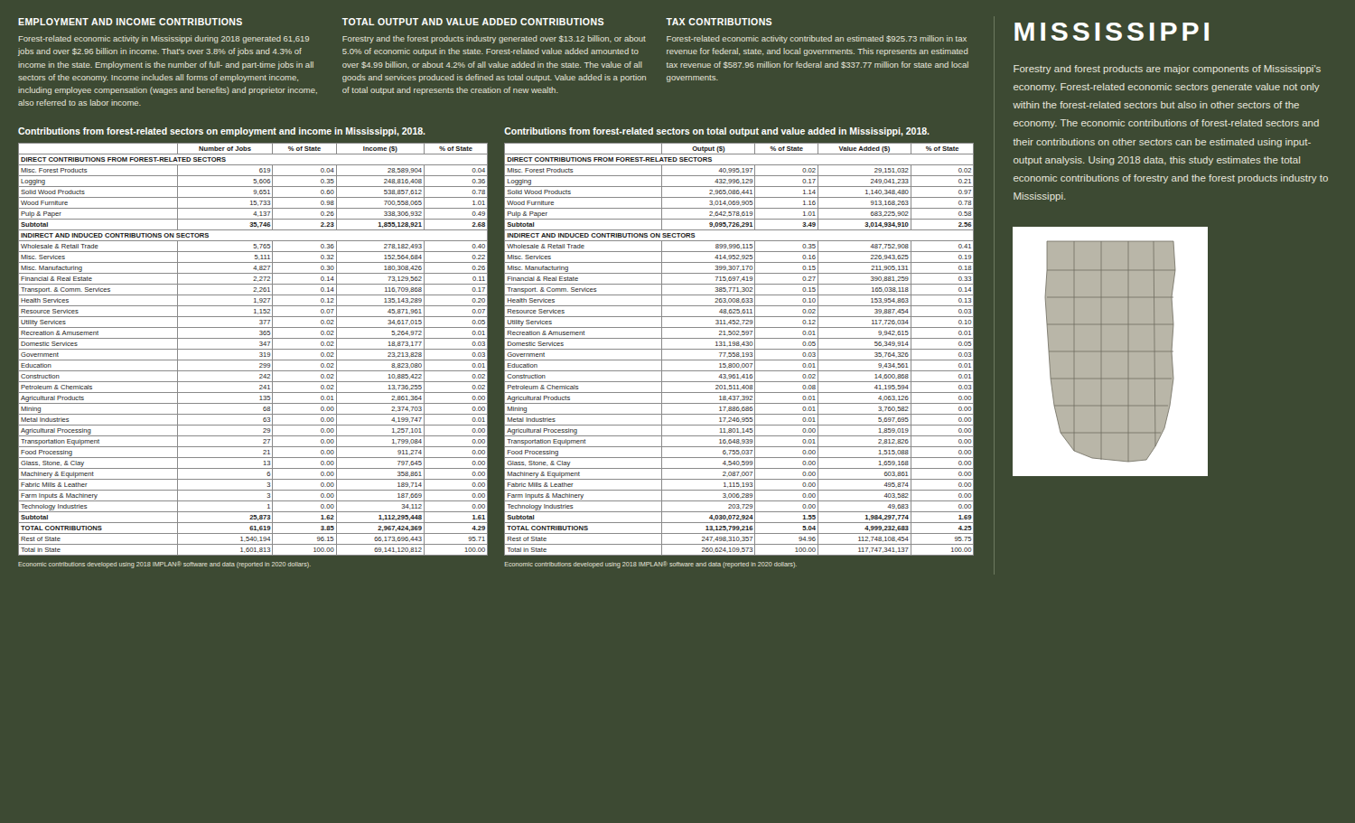Employment and Income Contributions
Forest-related economic activity in Mississippi during 2018 generated 61,619 jobs and over $2.96 billion in income. That's over 3.8% of jobs and 4.3% of income in the state. Employment is the number of full- and part-time jobs in all sectors of the economy. Income includes all forms of employment income, including employee compensation (wages and benefits) and proprietor income, also referred to as labor income.
Total Output and Value Added Contributions
Forestry and the forest products industry generated over $13.12 billion, or about 5.0% of economic output in the state. Forest-related value added amounted to over $4.99 billion, or about 4.2% of all value added in the state. The value of all goods and services produced is defined as total output. Value added is a portion of total output and represents the creation of new wealth.
Tax Contributions
Forest-related economic activity contributed an estimated $925.73 million in tax revenue for federal, state, and local governments. This represents an estimated tax revenue of $587.96 million for federal and $337.77 million for state and local governments.
Contributions from forest-related sectors on employment and income in Mississippi, 2018.
| | Number of Jobs | % of State | Income ($) | % of State |
| --- | --- | --- | --- | --- |
| DIRECT CONTRIBUTIONS FROM FOREST-RELATED SECTORS |
| Misc. Forest Products | 619 | 0.04 | 28,589,904 | 0.04 |
| Logging | 5,606 | 0.35 | 248,816,408 | 0.36 |
| Solid Wood Products | 9,651 | 0.60 | 538,857,612 | 0.78 |
| Wood Furniture | 15,733 | 0.98 | 700,558,065 | 1.01 |
| Pulp & Paper | 4,137 | 0.26 | 338,306,932 | 0.49 |
| Subtotal | 35,746 | 2.23 | 1,855,128,921 | 2.68 |
| INDIRECT AND INDUCED CONTRIBUTIONS ON SECTORS |
| Wholesale & Retail Trade | 5,765 | 0.36 | 278,182,493 | 0.40 |
| Misc. Services | 5,111 | 0.32 | 152,564,684 | 0.22 |
| Misc. Manufacturing | 4,827 | 0.30 | 180,308,426 | 0.26 |
| Financial & Real Estate | 2,272 | 0.14 | 73,129,562 | 0.11 |
| Transport. & Comm. Services | 2,261 | 0.14 | 116,709,868 | 0.17 |
| Health Services | 1,927 | 0.12 | 135,143,289 | 0.20 |
| Resource Services | 1,152 | 0.07 | 45,871,961 | 0.07 |
| Utility Services | 377 | 0.02 | 34,617,015 | 0.05 |
| Recreation & Amusement | 365 | 0.02 | 5,264,972 | 0.01 |
| Domestic Services | 347 | 0.02 | 18,873,177 | 0.03 |
| Government | 319 | 0.02 | 23,213,828 | 0.03 |
| Education | 299 | 0.02 | 8,823,080 | 0.01 |
| Construction | 242 | 0.02 | 10,885,422 | 0.02 |
| Petroleum & Chemicals | 241 | 0.02 | 13,736,255 | 0.02 |
| Agricultural Products | 135 | 0.01 | 2,861,364 | 0.00 |
| Mining | 68 | 0.00 | 2,374,703 | 0.00 |
| Metal Industries | 63 | 0.00 | 4,199,747 | 0.01 |
| Agricultural Processing | 29 | 0.00 | 1,257,101 | 0.00 |
| Transportation Equipment | 27 | 0.00 | 1,799,084 | 0.00 |
| Food Processing | 21 | 0.00 | 911,274 | 0.00 |
| Glass, Stone, & Clay | 13 | 0.00 | 797,645 | 0.00 |
| Machinery & Equipment | 6 | 0.00 | 358,861 | 0.00 |
| Fabric Mills & Leather | 3 | 0.00 | 189,714 | 0.00 |
| Farm Inputs & Machinery | 3 | 0.00 | 187,669 | 0.00 |
| Technology Industries | 1 | 0.00 | 34,112 | 0.00 |
| Subtotal | 25,873 | 1.62 | 1,112,295,448 | 1.61 |
| TOTAL CONTRIBUTIONS | 61,619 | 3.85 | 2,967,424,369 | 4.29 |
| Rest of State | 1,540,194 | 96.15 | 66,173,696,443 | 95.71 |
| Total in State | 1,601,813 | 100.00 | 69,141,120,812 | 100.00 |
Economic contributions developed using 2018 IMPLAN® software and data (reported in 2020 dollars).
Contributions from forest-related sectors on total output and value added in Mississippi, 2018.
| | Output ($) | % of State | Value Added ($) | % of State |
| --- | --- | --- | --- | --- |
| DIRECT CONTRIBUTIONS FROM FOREST-RELATED SECTORS |
| Misc. Forest Products | 40,995,197 | 0.02 | 29,151,032 | 0.02 |
| Logging | 432,996,129 | 0.17 | 249,041,233 | 0.21 |
| Solid Wood Products | 2,965,086,441 | 1.14 | 1,140,348,480 | 0.97 |
| Wood Furniture | 3,014,069,905 | 1.16 | 913,168,263 | 0.78 |
| Pulp & Paper | 2,642,578,619 | 1.01 | 683,225,902 | 0.58 |
| Subtotal | 9,095,726,291 | 3.49 | 3,014,934,910 | 2.56 |
| INDIRECT AND INDUCED CONTRIBUTIONS ON SECTORS |
| Wholesale & Retail Trade | 899,996,115 | 0.35 | 487,752,908 | 0.41 |
| Misc. Services | 414,952,925 | 0.16 | 226,943,625 | 0.19 |
| Misc. Manufacturing | 399,307,170 | 0.15 | 211,905,131 | 0.18 |
| Financial & Real Estate | 715,697,419 | 0.27 | 390,881,259 | 0.33 |
| Transport. & Comm. Services | 385,771,302 | 0.15 | 165,038,118 | 0.14 |
| Health Services | 263,008,633 | 0.10 | 153,954,863 | 0.13 |
| Resource Services | 48,625,611 | 0.02 | 39,887,454 | 0.03 |
| Utility Services | 311,452,729 | 0.12 | 117,726,034 | 0.10 |
| Recreation & Amusement | 21,502,597 | 0.01 | 9,942,615 | 0.01 |
| Domestic Services | 131,198,430 | 0.05 | 56,349,914 | 0.05 |
| Government | 77,558,193 | 0.03 | 35,764,326 | 0.03 |
| Education | 15,800,007 | 0.01 | 9,434,561 | 0.01 |
| Construction | 43,961,416 | 0.02 | 14,600,868 | 0.01 |
| Petroleum & Chemicals | 201,511,408 | 0.08 | 41,195,594 | 0.03 |
| Agricultural Products | 18,437,392 | 0.01 | 4,063,126 | 0.00 |
| Mining | 17,886,686 | 0.01 | 3,760,582 | 0.00 |
| Metal Industries | 17,246,955 | 0.01 | 5,697,695 | 0.00 |
| Agricultural Processing | 11,801,145 | 0.00 | 1,859,019 | 0.00 |
| Transportation Equipment | 16,648,939 | 0.01 | 2,812,826 | 0.00 |
| Food Processing | 6,755,037 | 0.00 | 1,515,088 | 0.00 |
| Glass, Stone, & Clay | 4,540,599 | 0.00 | 1,659,168 | 0.00 |
| Machinery & Equipment | 2,087,007 | 0.00 | 603,861 | 0.00 |
| Fabric Mills & Leather | 1,115,193 | 0.00 | 495,874 | 0.00 |
| Farm Inputs & Machinery | 3,006,289 | 0.00 | 403,582 | 0.00 |
| Technology Industries | 203,729 | 0.00 | 49,683 | 0.00 |
| Subtotal | 4,030,072,924 | 1.55 | 1,984,297,774 | 1.69 |
| TOTAL CONTRIBUTIONS | 13,125,799,216 | 5.04 | 4,999,232,683 | 4.25 |
| Rest of State | 247,498,310,357 | 94.96 | 112,748,108,454 | 95.75 |
| Total in State | 260,624,109,573 | 100.00 | 117,747,341,137 | 100.00 |
Economic contributions developed using 2018 IMPLAN® software and data (reported in 2020 dollars).
MISSISSIPPI
Forestry and forest products are major components of Mississippi's economy. Forest-related economic sectors generate value not only within the forest-related sectors but also in other sectors of the economy. The economic contributions of forest-related sectors and their contributions on other sectors can be estimated using input-output analysis. Using 2018 data, this study estimates the total economic contributions of forestry and the forest products industry to Mississippi.